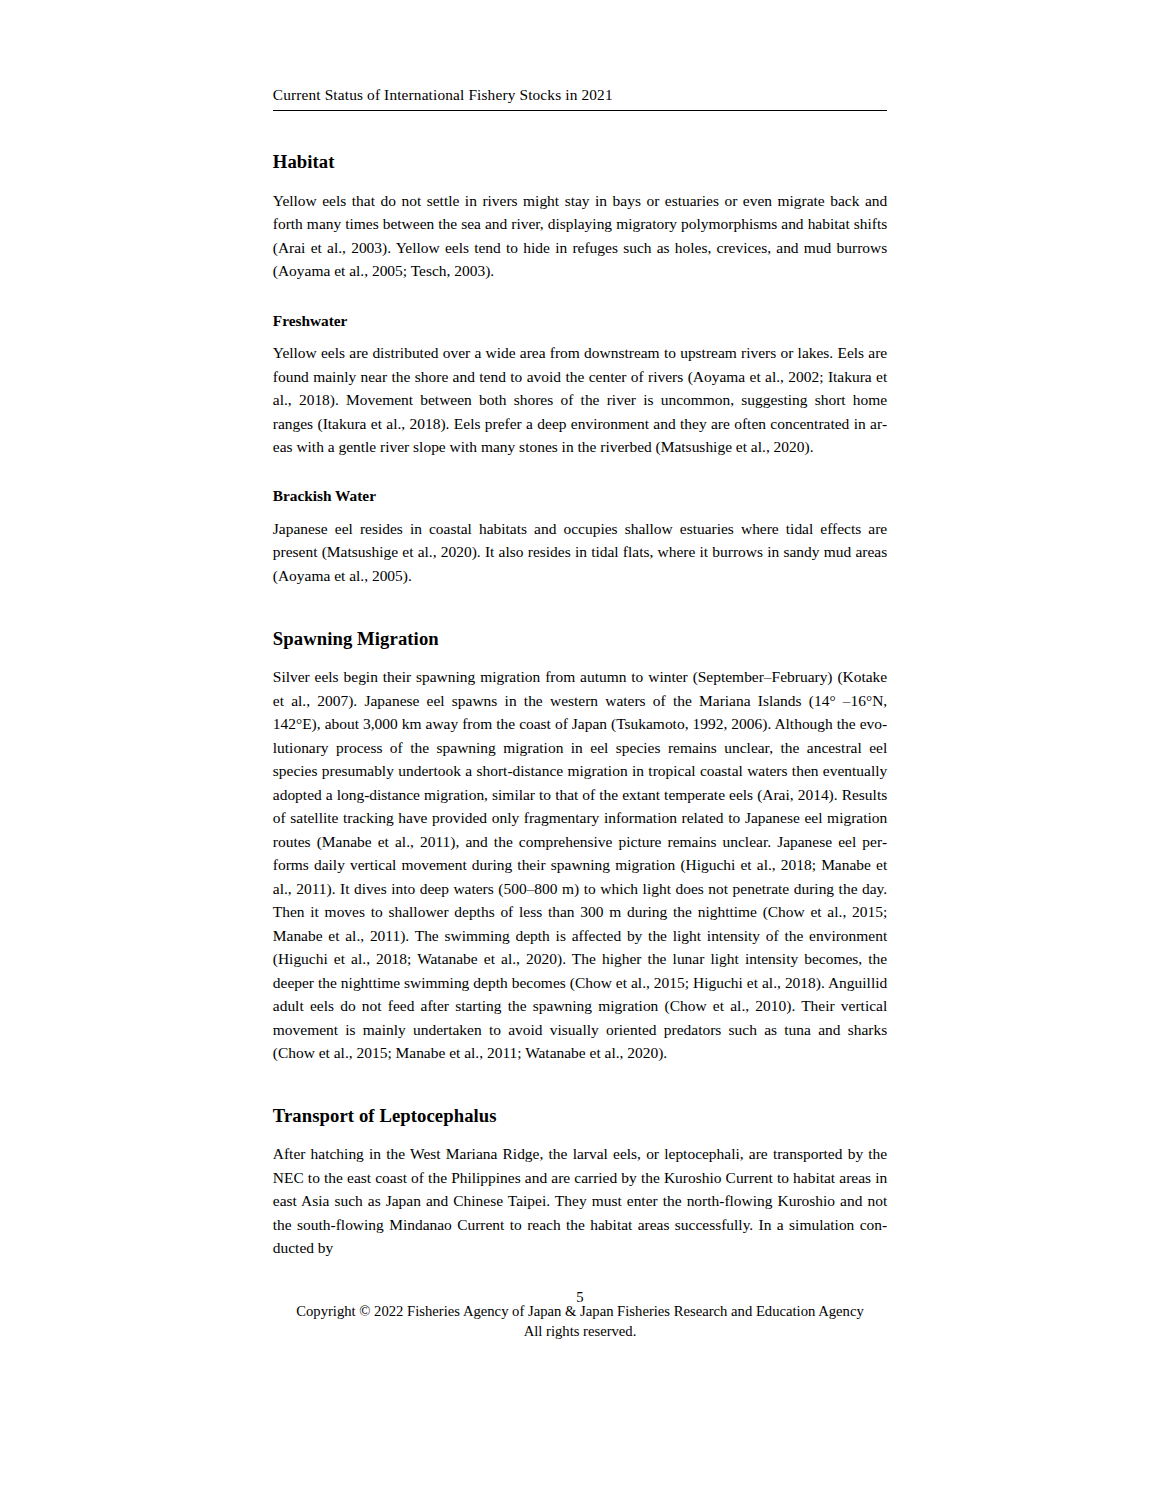Current Status of International Fishery Stocks in 2021
Habitat
Yellow eels that do not settle in rivers might stay in bays or estuaries or even migrate back and forth many times between the sea and river, displaying migratory polymorphisms and habitat shifts (Arai et al., 2003). Yellow eels tend to hide in refuges such as holes, crevices, and mud burrows (Aoyama et al., 2005; Tesch, 2003).
Freshwater
Yellow eels are distributed over a wide area from downstream to upstream rivers or lakes. Eels are found mainly near the shore and tend to avoid the center of rivers (Aoyama et al., 2002; Itakura et al., 2018). Movement between both shores of the river is uncommon, suggesting short home ranges (Itakura et al., 2018). Eels prefer a deep environment and they are often concentrated in areas with a gentle river slope with many stones in the riverbed (Matsushige et al., 2020).
Brackish Water
Japanese eel resides in coastal habitats and occupies shallow estuaries where tidal effects are present (Matsushige et al., 2020). It also resides in tidal flats, where it burrows in sandy mud areas (Aoyama et al., 2005).
Spawning Migration
Silver eels begin their spawning migration from autumn to winter (September–February) (Kotake et al., 2007). Japanese eel spawns in the western waters of the Mariana Islands (14° –16°N, 142°E), about 3,000 km away from the coast of Japan (Tsukamoto, 1992, 2006). Although the evolutionary process of the spawning migration in eel species remains unclear, the ancestral eel species presumably undertook a short-distance migration in tropical coastal waters then eventually adopted a long-distance migration, similar to that of the extant temperate eels (Arai, 2014). Results of satellite tracking have provided only fragmentary information related to Japanese eel migration routes (Manabe et al., 2011), and the comprehensive picture remains unclear. Japanese eel performs daily vertical movement during their spawning migration (Higuchi et al., 2018; Manabe et al., 2011). It dives into deep waters (500–800 m) to which light does not penetrate during the day. Then it moves to shallower depths of less than 300 m during the nighttime (Chow et al., 2015; Manabe et al., 2011). The swimming depth is affected by the light intensity of the environment (Higuchi et al., 2018; Watanabe et al., 2020). The higher the lunar light intensity becomes, the deeper the nighttime swimming depth becomes (Chow et al., 2015; Higuchi et al., 2018). Anguillid adult eels do not feed after starting the spawning migration (Chow et al., 2010). Their vertical movement is mainly undertaken to avoid visually oriented predators such as tuna and sharks (Chow et al., 2015; Manabe et al., 2011; Watanabe et al., 2020).
Transport of Leptocephalus
After hatching in the West Mariana Ridge, the larval eels, or leptocephali, are transported by the NEC to the east coast of the Philippines and are carried by the Kuroshio Current to habitat areas in east Asia such as Japan and Chinese Taipei. They must enter the north-flowing Kuroshio and not the south-flowing Mindanao Current to reach the habitat areas successfully. In a simulation conducted by
5
Copyright © 2022 Fisheries Agency of Japan & Japan Fisheries Research and Education Agency All rights reserved.